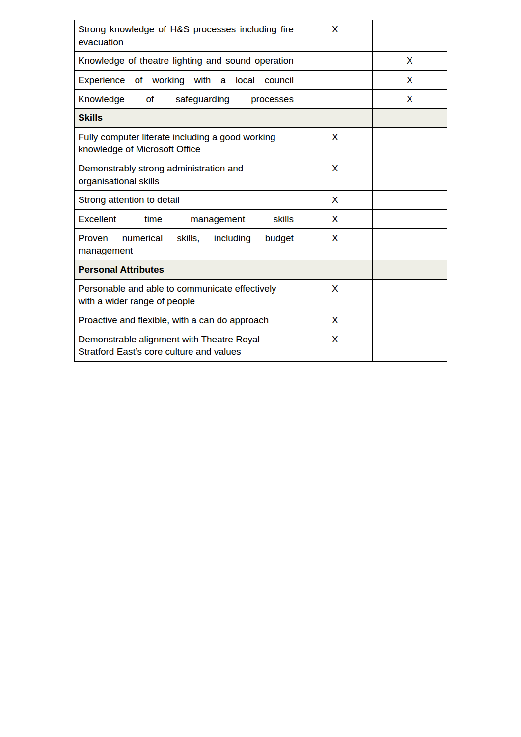| Strong knowledge of H&S processes including fire evacuation | X | |
| Knowledge of theatre lighting and sound operation | | X |
| Experience of working with a local council | | X |
| Knowledge of safeguarding processes | | X |
| Skills | | |
| Fully computer literate including a good working knowledge of Microsoft Office | X | |
| Demonstrably strong administration and organisational skills | X | |
| Strong attention to detail | X | |
| Excellent time management skills | X | |
| Proven numerical skills, including budget management | X | |
| Personal Attributes | | |
| Personable and able to communicate effectively with a wider range of people | X | |
| Proactive and flexible, with a can do approach | X | |
| Demonstrable alignment with Theatre Royal Stratford East’s core culture and values | X | |